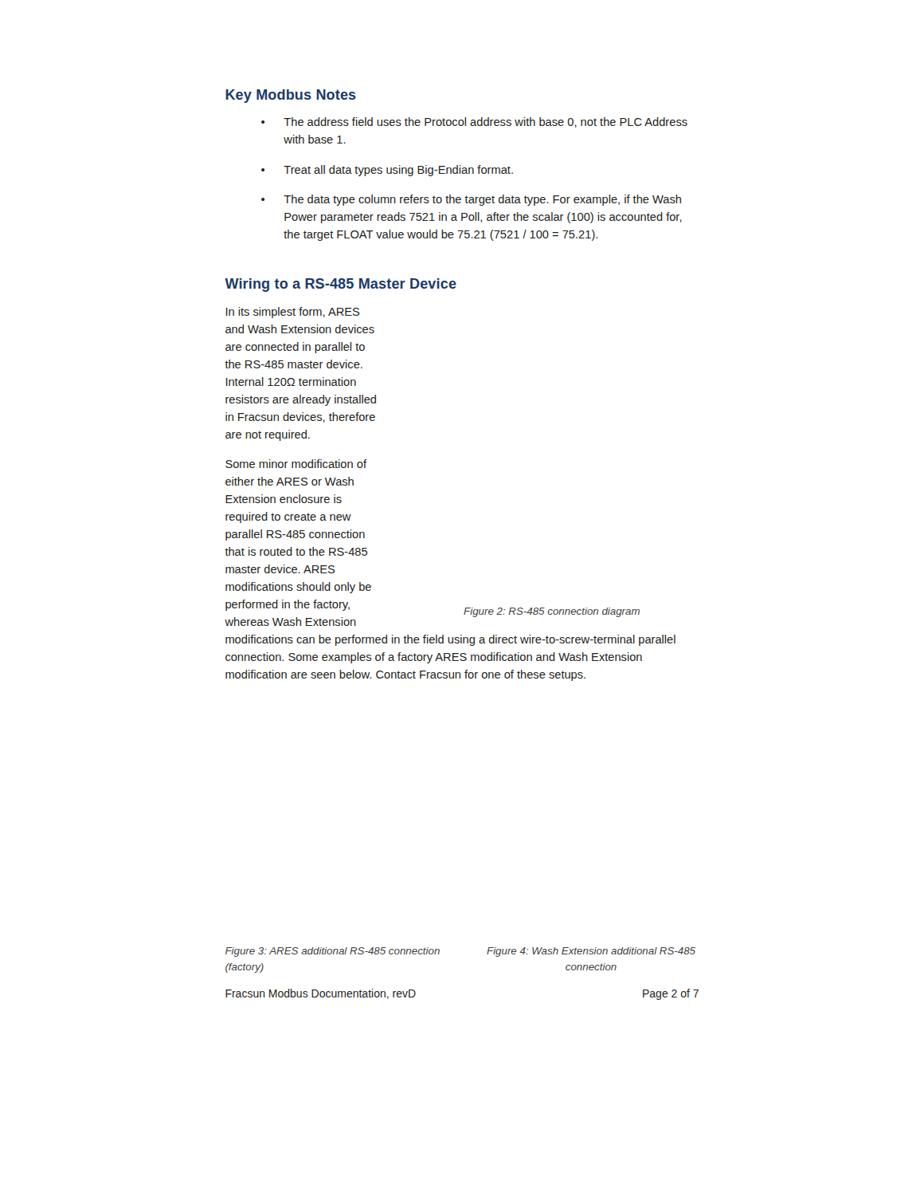Key Modbus Notes
The address field uses the Protocol address with base 0, not the PLC Address with base 1.
Treat all data types using Big-Endian format.
The data type column refers to the target data type. For example, if the Wash Power parameter reads 7521 in a Poll, after the scalar (100) is accounted for, the target FLOAT value would be 75.21 (7521 / 100 = 75.21).
Wiring to a RS-485 Master Device
Figure 2: RS-485 connection diagram
In its simplest form, ARES and Wash Extension devices are connected in parallel to the RS-485 master device. Internal 120Ω termination resistors are already installed in Fracsun devices, therefore are not required.
Some minor modification of either the ARES or Wash Extension enclosure is required to create a new parallel RS-485 connection that is routed to the RS-485 master device. ARES modifications should only be performed in the factory, whereas Wash Extension modifications can be performed in the field using a direct wire-to-screw-terminal parallel connection. Some examples of a factory ARES modification and Wash Extension modification are seen below. Contact Fracsun for one of these setups.
Figure 3: ARES additional RS-485 connection (factory)
Figure 4: Wash Extension additional RS-485 connection
Fracsun Modbus Documentation, revD Page 2 of 7